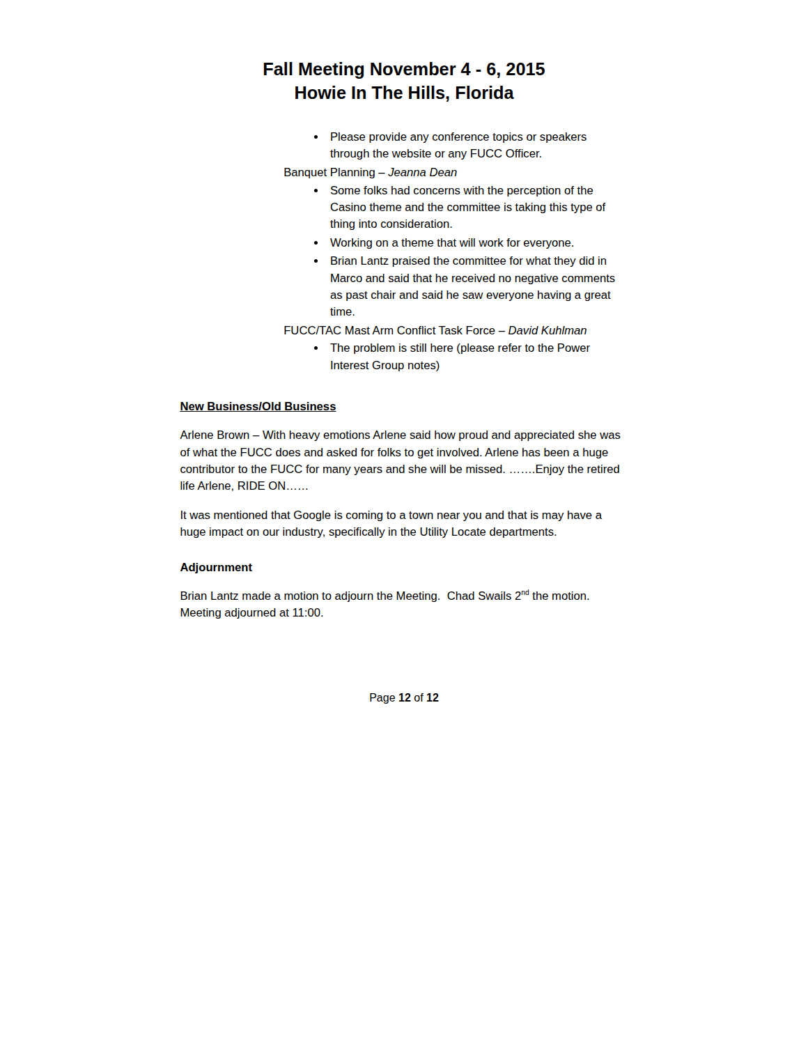Fall Meeting November 4 - 6, 2015Howie In The Hills, Florida
Please provide any conference topics or speakers through the website or any FUCC Officer.
Banquet Planning – Jeanna Dean
Some folks had concerns with the perception of the Casino theme and the committee is taking this type of thing into consideration.
Working on a theme that will work for everyone.
Brian Lantz praised the committee for what they did in Marco and said that he received no negative comments as past chair and said he saw everyone having a great time.
FUCC/TAC Mast Arm Conflict Task Force – David Kuhlman
The problem is still here (please refer to the Power Interest Group notes)
New Business/Old Business
Arlene Brown – With heavy emotions Arlene said how proud and appreciated she was of what the FUCC does and asked for folks to get involved. Arlene has been a huge contributor to the FUCC for many years and she will be missed. …….Enjoy the retired life Arlene, RIDE ON……
It was mentioned that Google is coming to a town near you and that is may have a huge impact on our industry, specifically in the Utility Locate departments.
Adjournment
Brian Lantz made a motion to adjourn the Meeting. Chad Swails 2nd the motion. Meeting adjourned at 11:00.
Page 12 of 12